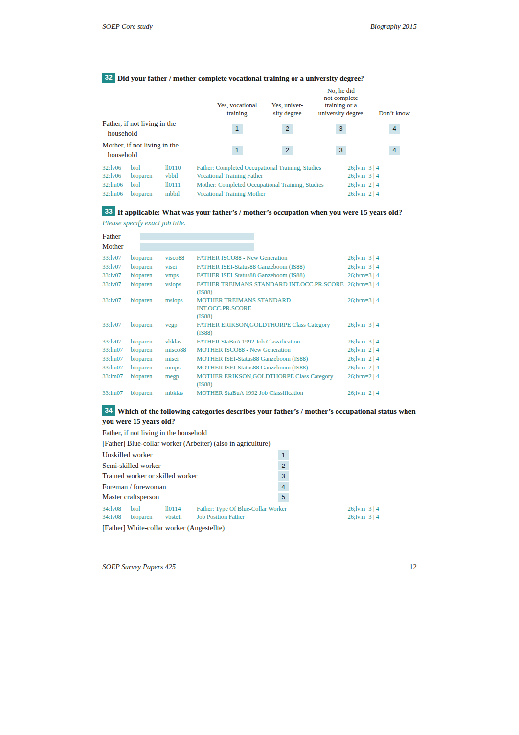SOEP Core study
Biography 2015
32 Did your father / mother complete vocational training or a university degree?
| | Yes, vocational training | Yes, univer- sity degree | No, he did not complete training or a university degree | Don’t know |
| --- | --- | --- | --- | --- |
| Father, if not living in the household | 1 | 2 | 3 | 4 |
| Mother, if not living in the household | 1 | 2 | 3 | 4 |
| 32:lv06 | biol | ll0110 | Father: Completed Occupational Training, Studies | 26;lvm=3 / 4 |
| 32:lv06 | bioparen | vbbil | Vocational Training Father | 26;lvm=3 / 4 |
| 32:lm06 | biol | ll0111 | Mother: Completed Occupational Training, Studies | 26;lvm=2 / 4 |
| 32:lm06 | bioparen | mbbil | Vocational Training Mother | 26;lvm=2 / 4 |
33 If applicable: What was your father’s / mother’s occupation when you were 15 years old?
Please specify exact job title.
Father
Mother
| 33:lv07 | bioparen | visco88 | FATHER ISCO88 - New Generation | 26;lvm=3 / 4 |
| 33:lv07 | bioparen | visei | FATHER ISEI-Status88 Ganzeboom (IS88) | 26;lvm=3 / 4 |
| 33:lv07 | bioparen | vmps | FATHER ISEI-Status88 Ganzeboom (IS88) | 26;lvm=3 / 4 |
| 33:lv07 | bioparen | vsiops | FATHER TREIMANS STANDARD INT.OCC.PR.SCORE (IS88) | 26;lvm=3 / 4 |
| 33:lv07 | bioparen | msiops | MOTHER TREIMANS STANDARD INT.OCC.PR.SCORE (IS88) | 26;lvm=3 / 4 |
| 33:lv07 | bioparen | vegp | FATHER ERIKSON,GOLDTHORPE Class Category (IS88) | 26;lvm=3 / 4 |
| 33:lv07 | bioparen | vbklas | FATHER StaBuA 1992 Job Classification | 26;lvm=3 / 4 |
| 33:lm07 | bioparen | misco88 | MOTHER ISCO88 - New Generation | 26;lvm=2 / 4 |
| 33:lm07 | bioparen | misei | MOTHER ISEI-Status88 Ganzeboom (IS88) | 26;lvm=2 / 4 |
| 33:lm07 | bioparen | mmps | MOTHER ISEI-Status88 Ganzeboom (IS88) | 26;lvm=2 / 4 |
| 33:lm07 | bioparen | megp | MOTHER ERIKSON,GOLDTHORPE Class Category (IS88) | 26;lvm=2 / 4 |
| 33:lm07 | bioparen | mbklas | MOTHER StaBuA 1992 Job Classification | 26;lvm=2 / 4 |
34 Which of the following categories describes your father’s / mother’s occupational status when you were 15 years old?
Father, if not living in the household
[Father] Blue-collar worker (Arbeiter) (also in agriculture)
Unskilled worker 1
Semi-skilled worker 2
Trained worker or skilled worker 3
Foreman / forewoman 4
Master craftsperson 5
| 34:lv08 | biol | ll0114 | Father: Type Of Blue-Collar Worker | 26;lvm=3 / 4 |
| 34:lv08 | bioparen | vbstell | Job Position Father | 26;lvm=3 / 4 |
[Father] White-collar worker (Angestellte)
SOEP Survey Papers 425
12